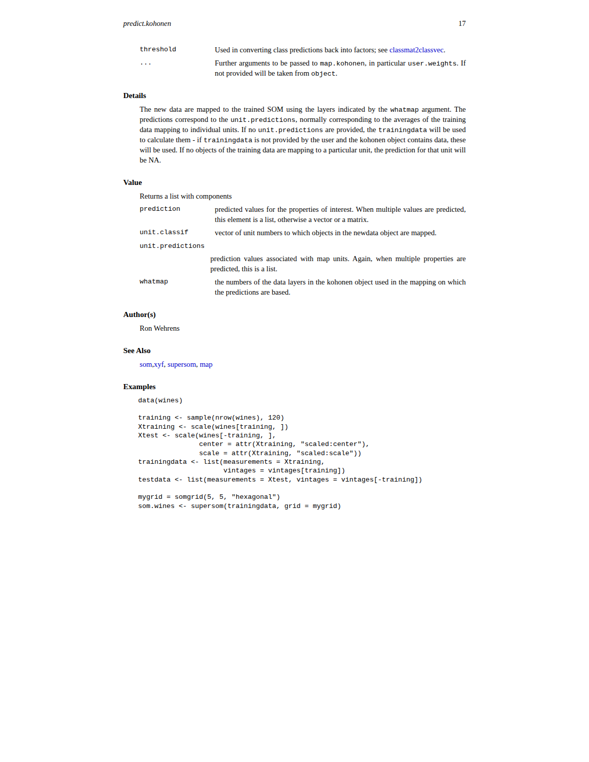predict.kohonen 17
threshold
Used in converting class predictions back into factors; see classmat2classvec.
...
Further arguments to be passed to map.kohonen, in particular user.weights. If not provided will be taken from object.
Details
The new data are mapped to the trained SOM using the layers indicated by the whatmap argument. The predictions correspond to the unit.predictions, normally corresponding to the averages of the training data mapping to individual units. If no unit.predictions are provided, the trainingdata will be used to calculate them - if trainingdata is not provided by the user and the kohonen object contains data, these will be used. If no objects of the training data are mapping to a particular unit, the prediction for that unit will be NA.
Value
Returns a list with components
prediction
predicted values for the properties of interest. When multiple values are predicted, this element is a list, otherwise a vector or a matrix.
unit.classif
vector of unit numbers to which objects in the newdata object are mapped.
unit.predictions
prediction values associated with map units. Again, when multiple properties are predicted, this is a list.
whatmap
the numbers of the data layers in the kohonen object used in the mapping on which the predictions are based.
Author(s)
Ron Wehrens
See Also
som,xyf, supersom, map
Examples
data(wines)

training <- sample(nrow(wines), 120)
Xtraining <- scale(wines[training, ])
Xtest <- scale(wines[-training, ],
               center = attr(Xtraining, "scaled:center"),
               scale = attr(Xtraining, "scaled:scale"))
trainingdata <- list(measurements = Xtraining,
                     vintages = vintages[training])
testdata <- list(measurements = Xtest, vintages = vintages[-training])

mygrid = somgrid(5, 5, "hexagonal")
som.wines <- supersom(trainingdata, grid = mygrid)